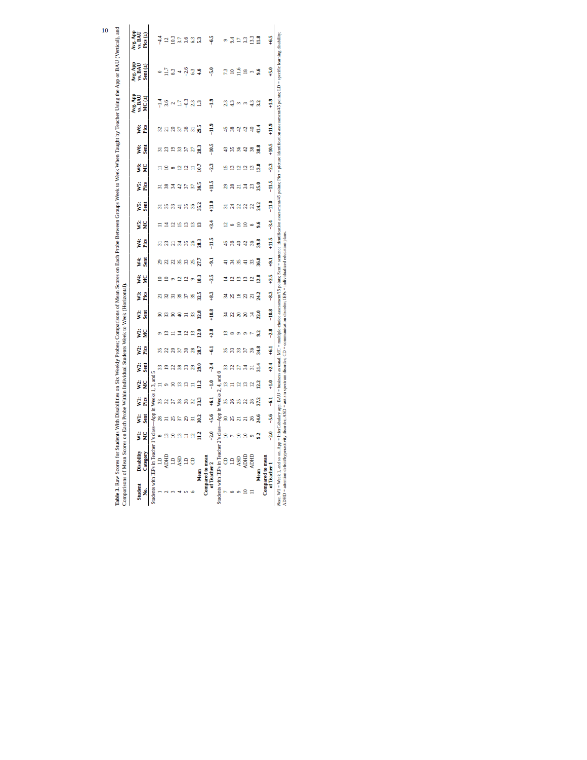10
Table 3. Raw Scores for Students With Disabilities on Six Weekly Probes; Comparisons of Mean Scores on Each Probe Between Groups Week to Week When Taught by Teacher Using the App or BAU (Vertical), and Comparisons of Mean Scores on Each Probe Within Individual Students Week to Week (Horizontal).
| Student No. | Disability Category | W1: MC | W1: Sent | W1: Pics | W2: MC | W2: Sent | W2: Pics | W3: MC | W3: Sent | W3: Pics | W4: MC | W4: Sent | W4: Pics | W5: MC | W5: Sent | W5: Pics | W6: MC | W6: Sent | W6: Pics | Avg. App vs. BAU MC (±) | Avg. App vs. BAU Sent (±) | Avg. App vs. BAU Pics (±) |
| --- | --- | --- | --- | --- | --- | --- | --- | --- | --- | --- | --- | --- | --- | --- | --- | --- | --- | --- | --- | --- | --- | --- |
| Students with IEPs in Teacher 1’s class—App in Weeks 1, 3, and 5 |
| 1 | LD | 8 | 28 | 33 | 11 | 33 | 35 | 9 | 30 | 21 | 10 | 29 | 31 | 11 | 31 | 31 | 11 | 31 | 32 | −1.4 | 0 | −4.4 |
| 2 | ADHD | 13 | 31 | 32 | 9 | 19 | 22 | 13 | 33 | 32 | 10 | 22 | 23 | 14 | 35 | 38 | 10 | 23 | 21 | 3.6 | 11.7 | 12 |
| 3 | LD | 10 | 25 | 27 | 10 | 22 | 20 | 11 | 30 | 31 | 9 | 22 | 21 | 12 | 33 | 34 | 8 | 19 | 20 | 2 | 8.3 | 10.3 |
| 4 | ASD | 13 | 37 | 38 | 13 | 38 | 37 | 14 | 40 | 39 | 12 | 35 | 34 | 15 | 41 | 42 | 12 | 33 | 37 | 1.7 | 4 | 3.7 |
| 5 | LD | 11 | 29 | 38 | 13 | 33 | 30 | 12 | 31 | 37 | 12 | 33 | 35 | 13 | 35 | 37 | 12 | 37 | 36 | −0.3 | −2.6 | 3.6 |
| 6 | CD | 12 | 31 | 32 | 11 | 29 | 28 | 13 | 33 | 35 | 9 | 25 | 26 | 13 | 36 | 37 | 11 | 27 | 31 | 2.3 | 6.3 | 6.3 |
| Mean | 11.2 | 30.2 | 33.3 | 11.2 | 29.0 | 28.7 | 12.0 | 32.8 | 32.5 | 10.3 | 27.7 | 28.3 | 13 | 35.2 | 36.5 | 10.7 | 28.3 | 29.5 | 1.3 | 4.6 | 5.3 |
| Compared to mean of Teacher 2 | +2.0 | +5.6 | +6.1 | −1.0 | −2.4 | −6.1 | +2.8 | +10.8 | +8.3 | −2.5 | −9.1 | −11.5 | +3.4 | +11.0 | +11.5 | −2.3 | −10.5 | −11.9 | −1.9 | −5.0 | −6.5 |
| Students with IEPs in Teacher 2’s class—App in Weeks 2, 4, and 6 |
| 7 | CD | 10 | 30 | 35 | 13 | 33 | 35 | 13 | 34 | 34 | 14 | 41 | 45 | 12 | 31 | 29 | 15 | 43 | 45 | 2.3 | 7.3 | 9 |
| 8 | LD | 7 | 25 | 26 | 11 | 32 | 33 | 8 | 22 | 25 | 12 | 34 | 36 | 8 | 24 | 28 | 13 | 35 | 38 | 4.3 | 10 | 9.4 |
| 9 | ASD | 10 | 21 | 25 | 12 | 27 | 33 | 9 | 20 | 18 | 13 | 35 | 40 | 10 | 22 | 21 | 12 | 36 | 42 | 3 | 11.6 | 17 |
| 10 | ADHD | 10 | 21 | 22 | 13 | 34 | 37 | 9 | 20 | 23 | 13 | 41 | 42 | 10 | 22 | 24 | 12 | 42 | 42 | 3 | 18 | 3.3 |
| 11 | ADHD | 9 | 26 | 28 | 12 | 31 | 36 | 7 | 14 | 21 | 12 | 33 | 36 | 8 | 22 | 23 | 13 | 38 | 40 | 4.3 | 3 | 13.3 |
| Mean | 9.2 | 24.6 | 27.2 | 12.2 | 31.4 | 34.8 | 9.2 | 22.0 | 24.2 | 12.8 | 36.8 | 39.8 | 9.6 | 24.2 | 25.0 | 13.0 | 38.8 | 41.4 | 3.2 | 9.6 | 11.8 |
| Compared to mean of Teacher 1 | −2.0 | −5.6 | −6.1 | +1.0 | +2.4 | +6.1 | −2.8 | −10.8 | −8.3 | +2.5 | +9.1 | +11.5 | −3.4 | −11.0 | −11.5 | +2.3 | +10.5 | +11.9 | +1.9 | +5.0 | +6.5 |
Note. W1 = Week 1, and so on. App = InferCabulary app; BAU = business as usual; MC = multiple-choice assessment/15 points; Sent = sentence identification assessment/45 points; Pict = picture identification assessment/45 points; LD = specific learning disability; ADHD = attention deficit/hyperactivity disorder; ASD = autism spectrum disorder; CD = communication disorder; IEPs = individualized education plans.